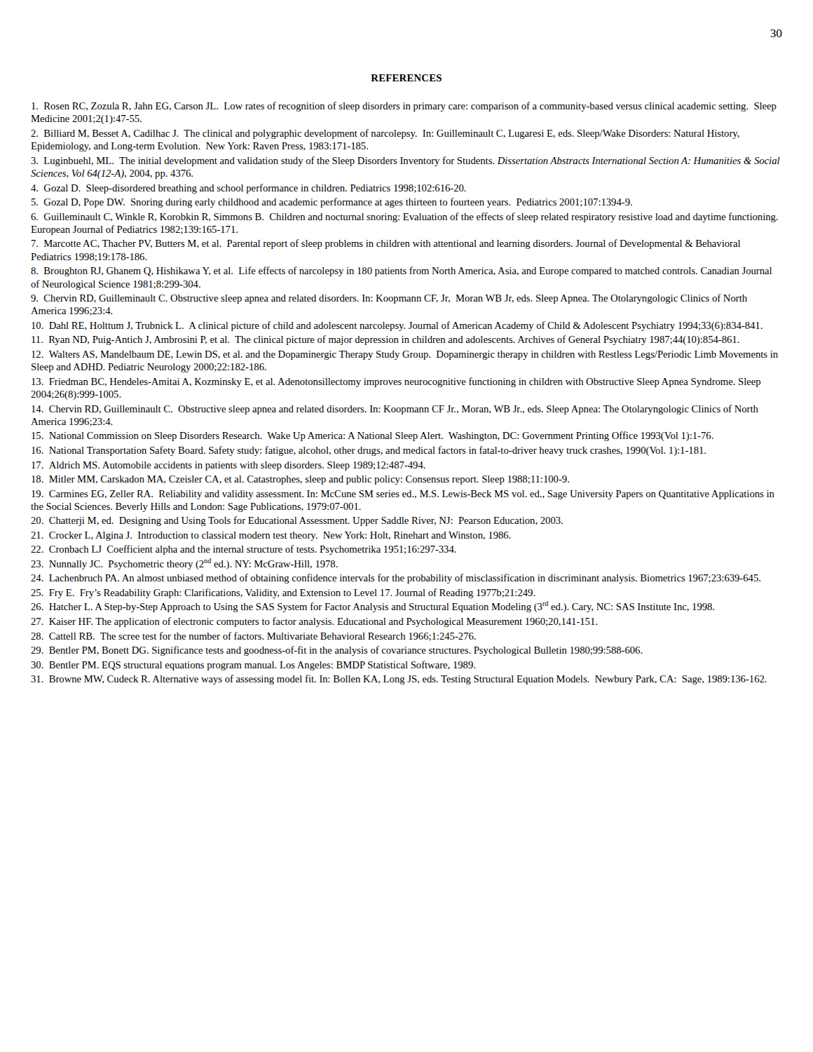30
REFERENCES
Rosen RC, Zozula R, Jahn EG, Carson JL. Low rates of recognition of sleep disorders in primary care: comparison of a community-based versus clinical academic setting. Sleep Medicine 2001;2(1):47-55.
Billiard M, Besset A, Cadilhac J. The clinical and polygraphic development of narcolepsy. In: Guilleminault C, Lugaresi E, eds. Sleep/Wake Disorders: Natural History, Epidemiology, and Long-term Evolution. New York: Raven Press, 1983:171-185.
Luginbuehl, ML. The initial development and validation study of the Sleep Disorders Inventory for Students. Dissertation Abstracts International Section A: Humanities & Social Sciences, Vol 64(12-A), 2004, pp. 4376.
Gozal D. Sleep-disordered breathing and school performance in children. Pediatrics 1998;102:616-20.
Gozal D, Pope DW. Snoring during early childhood and academic performance at ages thirteen to fourteen years. Pediatrics 2001;107:1394-9.
Guilleminault C, Winkle R, Korobkin R, Simmons B. Children and nocturnal snoring: Evaluation of the effects of sleep related respiratory resistive load and daytime functioning. European Journal of Pediatrics 1982;139:165-171.
Marcotte AC, Thacher PV, Butters M, et al. Parental report of sleep problems in children with attentional and learning disorders. Journal of Developmental & Behavioral Pediatrics 1998;19:178-186.
Broughton RJ, Ghanem Q, Hishikawa Y, et al. Life effects of narcolepsy in 180 patients from North America, Asia, and Europe compared to matched controls. Canadian Journal of Neurological Science 1981;8:299-304.
Chervin RD, Guilleminault C. Obstructive sleep apnea and related disorders. In: Koopmann CF, Jr, Moran WB Jr, eds. Sleep Apnea. The Otolaryngologic Clinics of North America 1996;23:4.
Dahl RE, Holttum J, Trubnick L. A clinical picture of child and adolescent narcolepsy. Journal of American Academy of Child & Adolescent Psychiatry 1994;33(6):834-841.
Ryan ND, Puig-Antich J, Ambrosini P, et al. The clinical picture of major depression in children and adolescents. Archives of General Psychiatry 1987;44(10):854-861.
Walters AS, Mandelbaum DE, Lewin DS, et al. and the Dopaminergic Therapy Study Group. Dopaminergic therapy in children with Restless Legs/Periodic Limb Movements in Sleep and ADHD. Pediatric Neurology 2000;22:182-186.
Friedman BC, Hendeles-Amitai A, Kozminsky E, et al. Adenotonsillectomy improves neurocognitive functioning in children with Obstructive Sleep Apnea Syndrome. Sleep 2004;26(8):999-1005.
Chervin RD, Guilleminault C. Obstructive sleep apnea and related disorders. In: Koopmann CF Jr., Moran, WB Jr., eds. Sleep Apnea: The Otolaryngologic Clinics of North America 1996;23:4.
National Commission on Sleep Disorders Research. Wake Up America: A National Sleep Alert. Washington, DC: Government Printing Office 1993(Vol 1):1-76.
National Transportation Safety Board. Safety study: fatigue, alcohol, other drugs, and medical factors in fatal-to-driver heavy truck crashes, 1990(Vol. 1):1-181.
Aldrich MS. Automobile accidents in patients with sleep disorders. Sleep 1989;12:487-494.
Mitler MM, Carskadon MA, Czeisler CA, et al. Catastrophes, sleep and public policy: Consensus report. Sleep 1988;11:100-9.
Carmines EG, Zeller RA. Reliability and validity assessment. In: McCune SM series ed., M.S. Lewis-Beck MS vol. ed., Sage University Papers on Quantitative Applications in the Social Sciences. Beverly Hills and London: Sage Publications, 1979:07-001.
Chatterji M, ed. Designing and Using Tools for Educational Assessment. Upper Saddle River, NJ: Pearson Education, 2003.
Crocker L, Algina J. Introduction to classical modern test theory. New York: Holt, Rinehart and Winston, 1986.
Cronbach LJ Coefficient alpha and the internal structure of tests. Psychometrika 1951;16:297-334.
Nunnally JC. Psychometric theory (2nd ed.). NY: McGraw-Hill, 1978.
Lachenbruch PA. An almost unbiased method of obtaining confidence intervals for the probability of misclassification in discriminant analysis. Biometrics 1967;23:639-645.
Fry E. Fry’s Readability Graph: Clarifications, Validity, and Extension to Level 17. Journal of Reading 1977b;21:249.
Hatcher L. A Step-by-Step Approach to Using the SAS System for Factor Analysis and Structural Equation Modeling (3rd ed.). Cary, NC: SAS Institute Inc, 1998.
Kaiser HF. The application of electronic computers to factor analysis. Educational and Psychological Measurement 1960;20,141-151.
Cattell RB. The scree test for the number of factors. Multivariate Behavioral Research 1966;1:245-276.
Bentler PM, Bonett DG. Significance tests and goodness-of-fit in the analysis of covariance structures. Psychological Bulletin 1980;99:588-606.
Bentler PM. EQS structural equations program manual. Los Angeles: BMDP Statistical Software, 1989.
Browne MW, Cudeck R. Alternative ways of assessing model fit. In: Bollen KA, Long JS, eds. Testing Structural Equation Models. Newbury Park, CA: Sage, 1989:136-162.